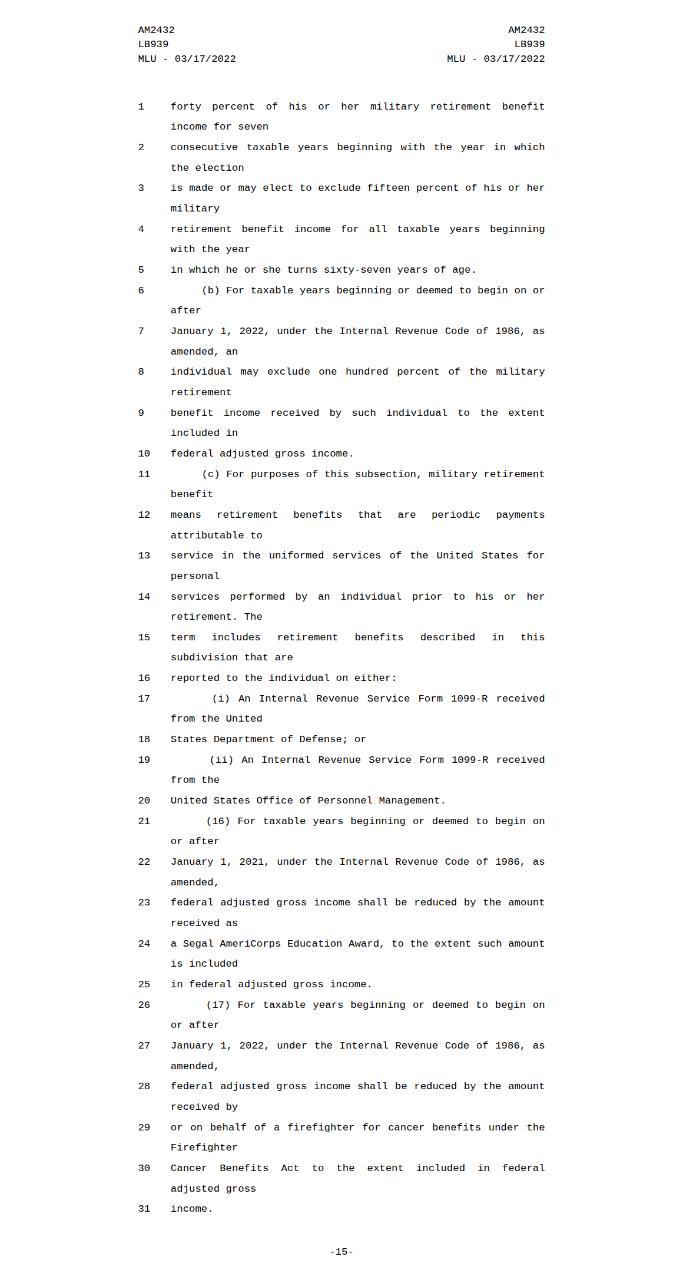AM2432 LB939 MLU - 03/17/2022
AM2432 LB939 MLU - 03/17/2022
forty percent of his or her military retirement benefit income for seven
consecutive taxable years beginning with the year in which the election
is made or may elect to exclude fifteen percent of his or her military
retirement benefit income for all taxable years beginning with the year
in which he or she turns sixty-seven years of age.
(b) For taxable years beginning or deemed to begin on or after
January 1, 2022, under the Internal Revenue Code of 1986, as amended, an
individual may exclude one hundred percent of the military retirement
benefit income received by such individual to the extent included in
federal adjusted gross income.
(c) For purposes of this subsection, military retirement benefit
means retirement benefits that are periodic payments attributable to
service in the uniformed services of the United States for personal
services performed by an individual prior to his or her retirement. The
term includes retirement benefits described in this subdivision that are
reported to the individual on either:
(i) An Internal Revenue Service Form 1099-R received from the United
States Department of Defense; or
(ii) An Internal Revenue Service Form 1099-R received from the
United States Office of Personnel Management.
(16) For taxable years beginning or deemed to begin on or after
January 1, 2021, under the Internal Revenue Code of 1986, as amended,
federal adjusted gross income shall be reduced by the amount received as
a Segal AmeriCorps Education Award, to the extent such amount is included
in federal adjusted gross income.
(17) For taxable years beginning or deemed to begin on or after
January 1, 2022, under the Internal Revenue Code of 1986, as amended,
federal adjusted gross income shall be reduced by the amount received by
or on behalf of a firefighter for cancer benefits under the Firefighter
Cancer Benefits Act to the extent included in federal adjusted gross
income.
-15-